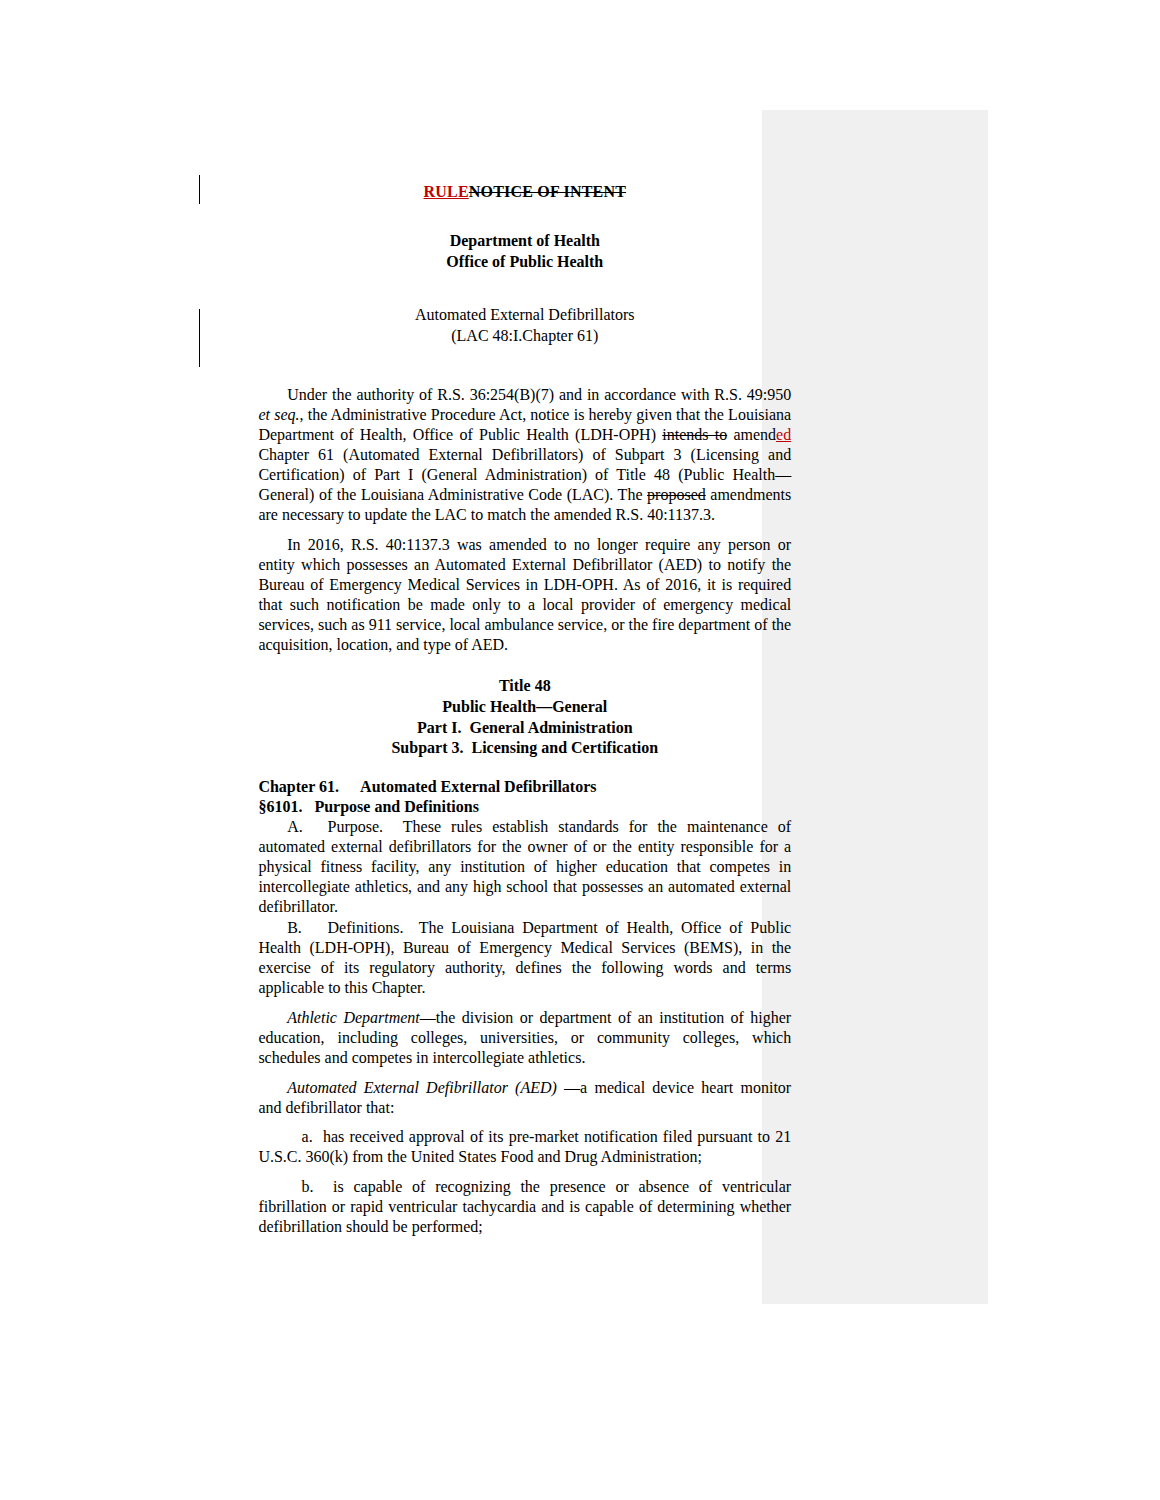RULE NOTICE OF INTENT
Department of Health
Office of Public Health
Automated External Defibrillators
(LAC 48:I.Chapter 61)
Under the authority of R.S. 36:254(B)(7) and in accordance with R.S. 49:950 et seq., the Administrative Procedure Act, notice is hereby given that the Louisiana Department of Health, Office of Public Health (LDH-OPH) intends to amended Chapter 61 (Automated External Defibrillators) of Subpart 3 (Licensing and Certification) of Part I (General Administration) of Title 48 (Public Health—General) of the Louisiana Administrative Code (LAC). The proposed amendments are necessary to update the LAC to match the amended R.S. 40:1137.3.
In 2016, R.S. 40:1137.3 was amended to no longer require any person or entity which possesses an Automated External Defibrillator (AED) to notify the Bureau of Emergency Medical Services in LDH-OPH. As of 2016, it is required that such notification be made only to a local provider of emergency medical services, such as 911 service, local ambulance service, or the fire department of the acquisition, location, and type of AED.
Title 48
Public Health—General
Part I. General Administration
Subpart 3. Licensing and Certification
Chapter 61. Automated External Defibrillators
§6101. Purpose and Definitions
A. Purpose. These rules establish standards for the maintenance of automated external defibrillators for the owner of or the entity responsible for a physical fitness facility, any institution of higher education that competes in intercollegiate athletics, and any high school that possesses an automated external defibrillator.
B. Definitions. The Louisiana Department of Health, Office of Public Health (LDH-OPH), Bureau of Emergency Medical Services (BEMS), in the exercise of its regulatory authority, defines the following words and terms applicable to this Chapter.
Athletic Department—the division or department of an institution of higher education, including colleges, universities, or community colleges, which schedules and competes in intercollegiate athletics.
Automated External Defibrillator (AED) —a medical device heart monitor and defibrillator that:
a. has received approval of its pre-market notification filed pursuant to 21 U.S.C. 360(k) from the United States Food and Drug Administration;
b. is capable of recognizing the presence or absence of ventricular fibrillation or rapid ventricular tachycardia and is capable of determining whether defibrillation should be performed;